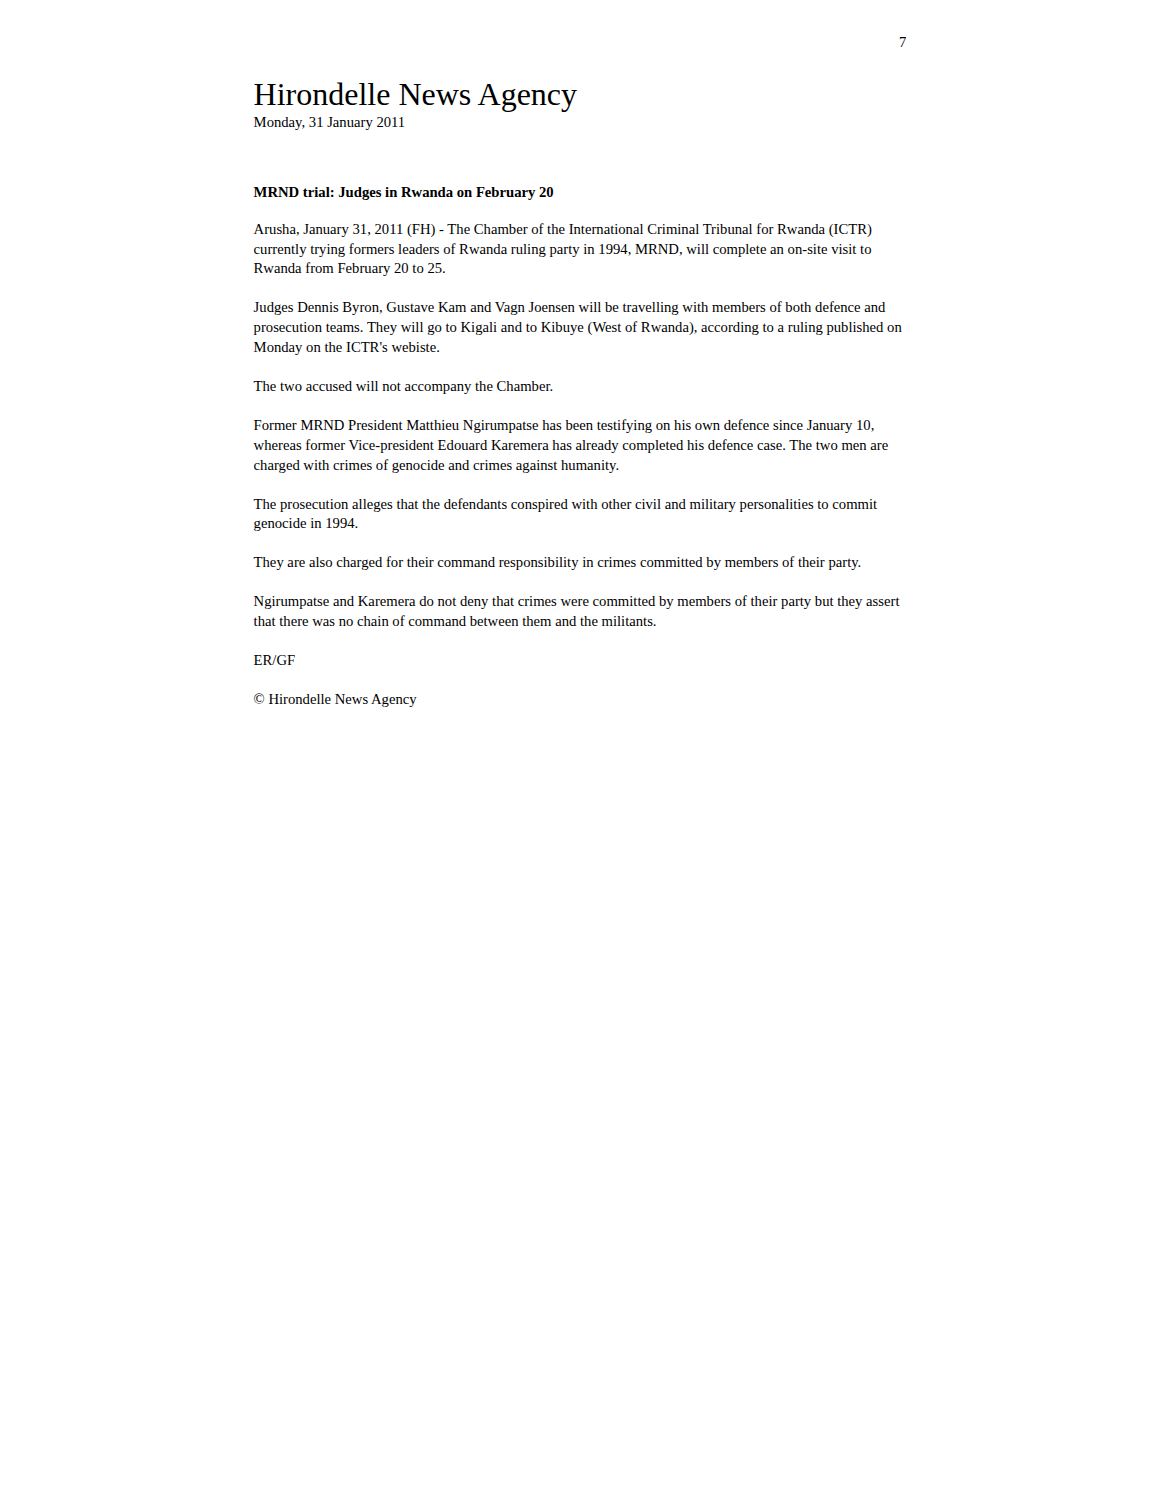7
Hirondelle News Agency
Monday, 31 January 2011
MRND trial: Judges in Rwanda on February 20
Arusha, January 31, 2011 (FH) - The Chamber of the International Criminal Tribunal for Rwanda (ICTR) currently trying formers leaders of Rwanda ruling party in 1994, MRND, will complete an on-site visit to Rwanda from February 20 to 25.
Judges Dennis Byron, Gustave Kam and Vagn Joensen will be travelling with members of both defence and prosecution teams. They will go to Kigali and to Kibuye (West of Rwanda), according to a ruling published on Monday on the ICTR's webiste.
The two accused will not accompany the Chamber.
Former MRND President Matthieu Ngirumpatse has been testifying on his own defence since January 10, whereas former Vice-president Edouard Karemera has already completed his defence case. The two men are charged with crimes of genocide and crimes against humanity.
The prosecution alleges that the defendants conspired with other civil and military personalities to commit genocide in 1994.
They are also charged for their command responsibility in crimes committed by members of their party.
Ngirumpatse and Karemera do not deny that crimes were committed by members of their party but they assert that there was no chain of command between them and the militants.
ER/GF
© Hirondelle News Agency